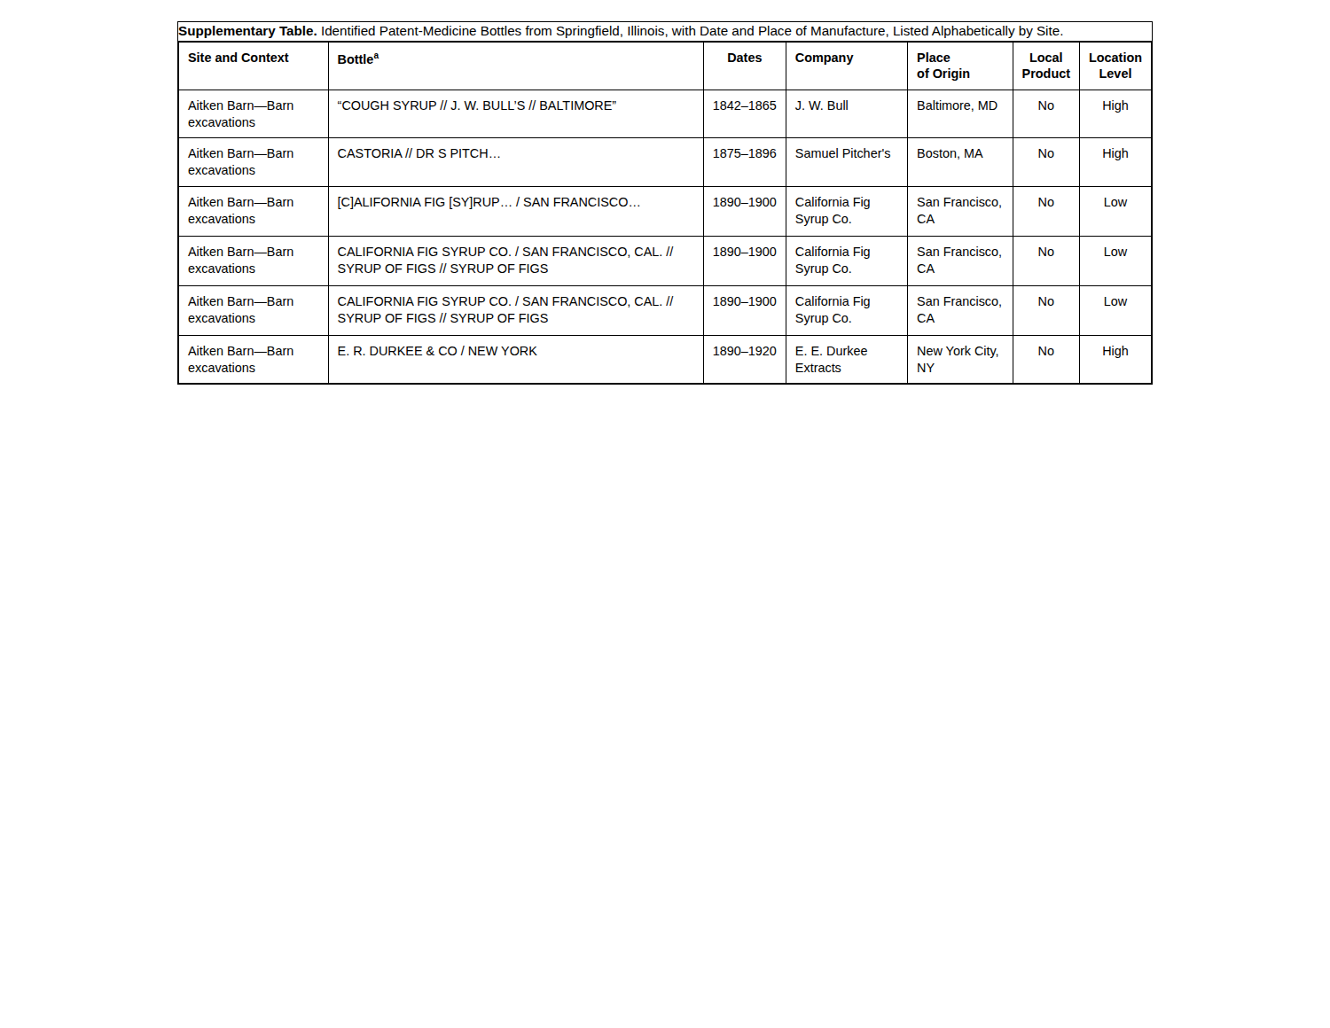| Supplementary Table. Identified Patent-Medicine Bottles from Springfield, Illinois, with Date and Place of Manufacture, Listed Alphabetically by Site. |
| / Site and Context / Bottle a / Dates / Company / Place of Origin / Local Product / Location Level / / --- / --- / --- / --- / --- / --- / --- / / Aitken Barn—Barn excavations / “COUGH SYRUP // J. W. BULL’S // BALTIMORE” / 1842–1865 / J. W. Bull / Baltimore, MD / No / High / / Aitken Barn—Barn excavations / CASTORIA // DR S PITCH… / 1875–1896 / Samuel Pitcher's / Boston, MA / No / High / / Aitken Barn—Barn excavations / [C]ALIFORNIA FIG [SY]RUP… / SAN FRANCISCO… / 1890–1900 / California Fig Syrup Co. / San Francisco, CA / No / Low / / Aitken Barn—Barn excavations / CALIFORNIA FIG SYRUP CO. / SAN FRANCISCO, CAL. // SYRUP OF FIGS // SYRUP OF FIGS / 1890–1900 / California Fig Syrup Co. / San Francisco, CA / No / Low / / Aitken Barn—Barn excavations / CALIFORNIA FIG SYRUP CO. / SAN FRANCISCO, CAL. // SYRUP OF FIGS // SYRUP OF FIGS / 1890–1900 / California Fig Syrup Co. / San Francisco, CA / No / Low / / Aitken Barn—Barn excavations / E. R. DURKEE & CO / NEW YORK / 1890–1920 / E. E. Durkee Extracts / New York City, NY / No / High / |